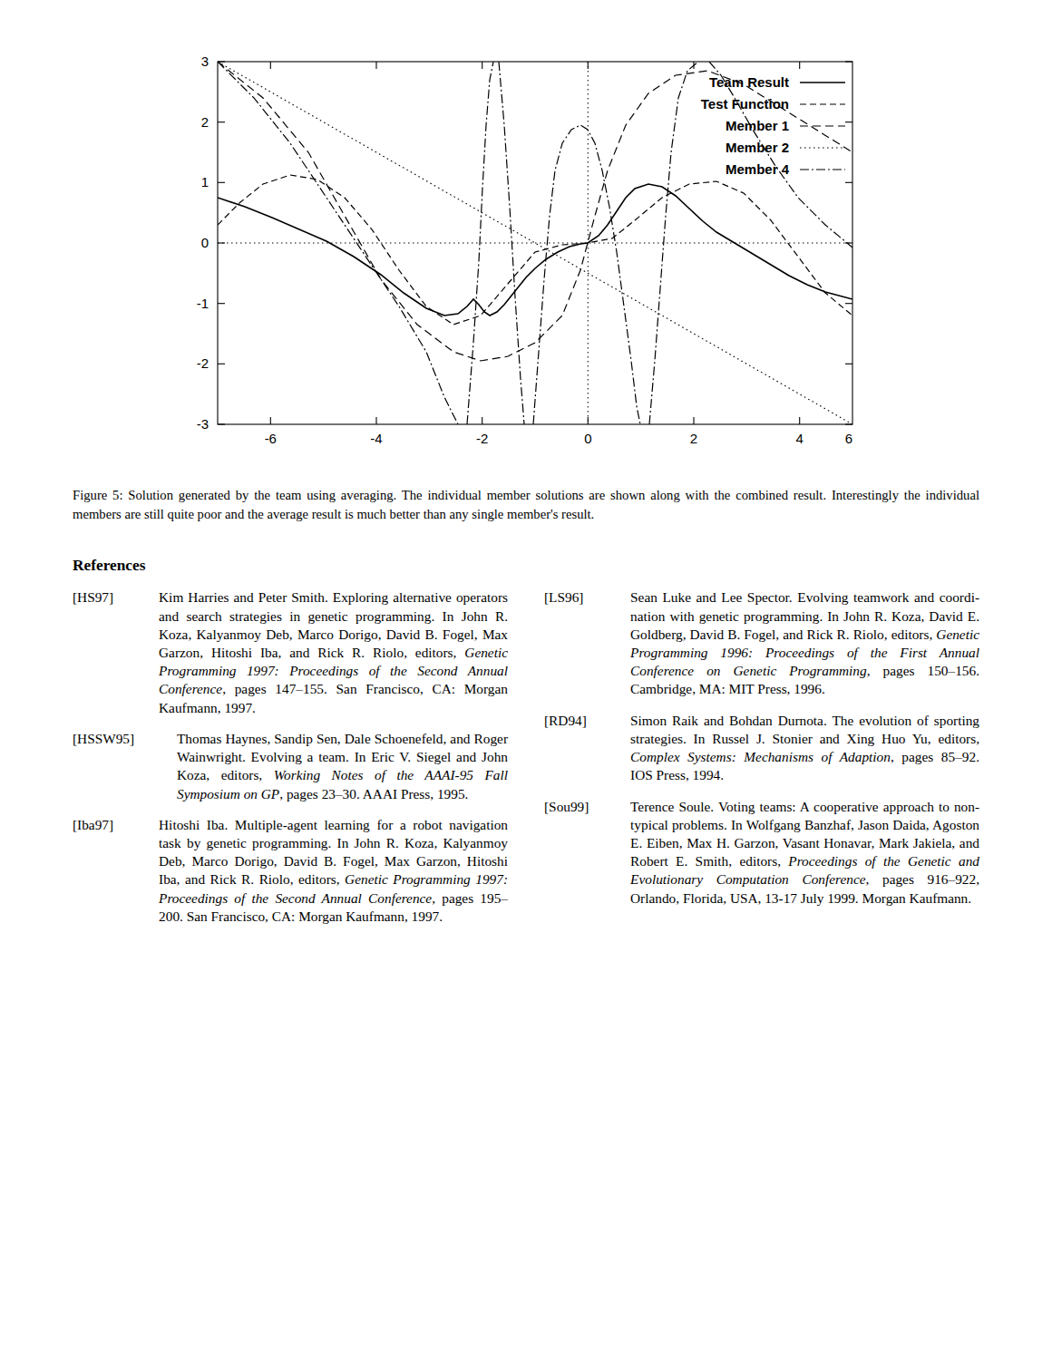Team result compared with test function and individual member solutions Line plot with x axis from -6 to 6 and y axis from -3 to 3. Curves show the team result, the test function, and members 1, 2 and 4. -6 -4 -2 0 2 4 6 3 2 1 0 -1 -2 -3 Team Result Test Function Member 1 Member 2 Member 4
Figure 5: Solution generated by the team using averaging. The individual member solutions are shown along with the combined result. Interestingly the individual members are still quite poor and the average result is much better than any single member's result.
References
[HS97]
Kim Harries and Peter Smith. Exploring alternative operators and search strategies in genetic programming. In John R. Koza, Kalyanmoy Deb, Marco Dorigo, David B. Fogel, Max Garzon, Hitoshi Iba, and Rick R. Riolo, editors, Genetic Programming 1997: Proceedings of the Second Annual Conference, pages 147–155. San Francisco, CA: Morgan Kaufmann, 1997.
[HSSW95]
Thomas Haynes, Sandip Sen, Dale Schoenefeld, and Roger Wainwright. Evolving a team. In Eric V. Siegel and John Koza, editors, Working Notes of the AAAI-95 Fall Symposium on GP, pages 23–30. AAAI Press, 1995.
[Iba97]
Hitoshi Iba. Multiple-agent learning for a robot navigation task by genetic programming. In John R. Koza, Kalyanmoy Deb, Marco Dorigo, David B. Fogel, Max Garzon, Hitoshi Iba, and Rick R. Riolo, editors, Genetic Programming 1997: Proceedings of the Second Annual Conference, pages 195–200. San Francisco, CA: Morgan Kaufmann, 1997.
[LS96]
Sean Luke and Lee Spector. Evolving teamwork and coordination with genetic programming. In John R. Koza, David E. Goldberg, David B. Fogel, and Rick R. Riolo, editors, Genetic Programming 1996: Proceedings of the First Annual Conference on Genetic Programming, pages 150–156. Cambridge, MA: MIT Press, 1996.
[RD94]
Simon Raik and Bohdan Durnota. The evolution of sporting strategies. In Russel J. Stonier and Xing Huo Yu, editors, Complex Systems: Mechanisms of Adaption, pages 85–92. IOS Press, 1994.
[Sou99]
Terence Soule. Voting teams: A cooperative approach to non-typical problems. In Wolfgang Banzhaf, Jason Daida, Agoston E. Eiben, Max H. Garzon, Vasant Honavar, Mark Jakiela, and Robert E. Smith, editors, Proceedings of the Genetic and Evolutionary Computation Conference, pages 916–922, Orlando, Florida, USA, 13-17 July 1999. Morgan Kaufmann.